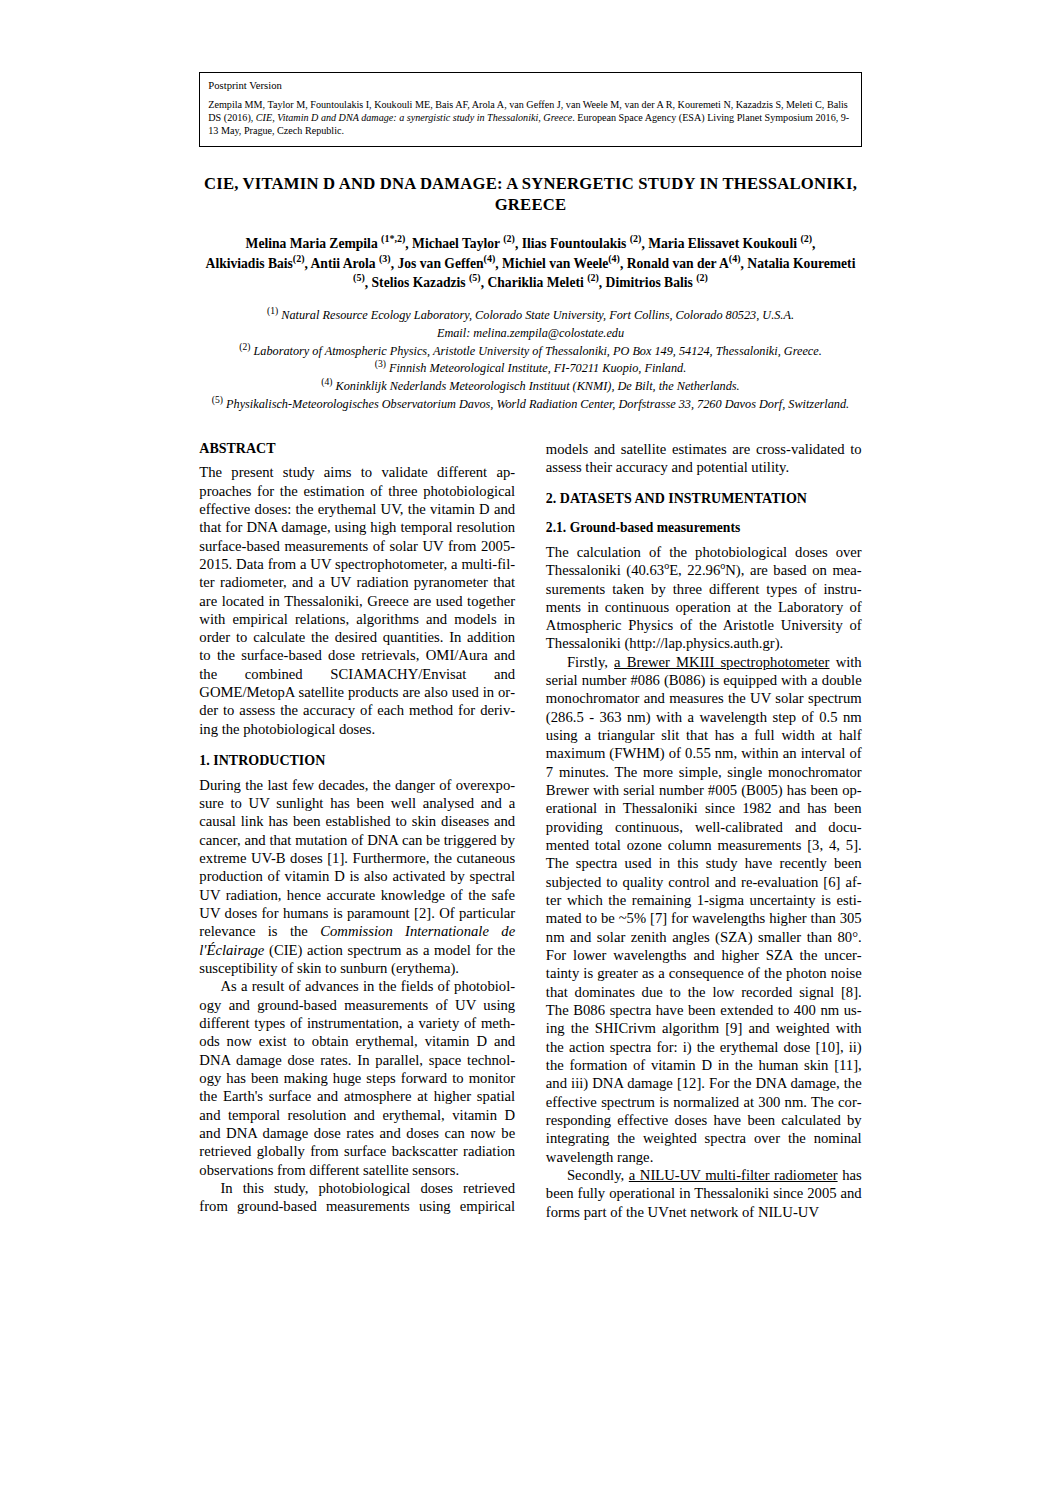Postprint Version
Zempila MM, Taylor M, Fountoulakis I, Koukouli ME, Bais AF, Arola A, van Geffen J, van Weele M, van der A R, Kouremeti N, Kazadzis S, Meleti C, Balis DS (2016), CIE, Vitamin D and DNA damage: a synergistic study in Thessaloniki, Greece. European Space Agency (ESA) Living Planet Symposium 2016, 9-13 May, Prague, Czech Republic.
CIE, Vitamin D and DNA Damage: A Synergetic Study in Thessaloniki, Greece
Melina Maria Zempila (1*,2), Michael Taylor (2), Ilias Fountoulakis (2), Maria Elissavet Koukouli (2),
Alkiviadis Bais(2), Antii Arola (3), Jos van Geffen(4), Michiel van Weele(4), Ronald van der A(4), Natalia Kouremeti (5), Stelios Kazadzis (5), Chariklia Meleti (2), Dimitrios Balis (2)
(1) Natural Resource Ecology Laboratory, Colorado State University, Fort Collins, Colorado 80523, U.S.A.
Email: melina.zempila@colostate.edu
(2) Laboratory of Atmospheric Physics, Aristotle University of Thessaloniki, PO Box 149, 54124, Thessaloniki, Greece.
(3) Finnish Meteorological Institute, FI-70211 Kuopio, Finland.
(4) Koninklijk Nederlands Meteorologisch Instituut (KNMI), De Bilt, the Netherlands.
(5) Physikalisch-Meteorologisches Observatorium Davos, World Radiation Center, Dorfstrasse 33, 7260 Davos Dorf, Switzerland.
Abstract
The present study aims to validate different approaches for the estimation of three photobiological effective doses: the erythemal UV, the vitamin D and that for DNA damage, using high temporal resolution surface-based measurements of solar UV from 2005-2015. Data from a UV spectrophotometer, a multi-filter radiometer, and a UV radiation pyranometer that are located in Thessaloniki, Greece are used together with empirical relations, algorithms and models in order to calculate the desired quantities. In addition to the surface-based dose retrievals, OMI/Aura and the combined SCIAMACHY/Envisat and GOME/MetopA satellite products are also used in order to assess the accuracy of each method for deriving the photobiological doses.
1. Introduction
During the last few decades, the danger of overexposure to UV sunlight has been well analysed and a causal link has been established to skin diseases and cancer, and that mutation of DNA can be triggered by extreme UV-B doses [1]. Furthermore, the cutaneous production of vitamin D is also activated by spectral UV radiation, hence accurate knowledge of the safe UV doses for humans is paramount [2]. Of particular relevance is the Commission Internationale de l'Éclairage (CIE) action spectrum as a model for the susceptibility of skin to sunburn (erythema).
As a result of advances in the fields of photobiology and ground-based measurements of UV using different types of instrumentation, a variety of methods now exist to obtain erythemal, vitamin D and DNA damage dose rates. In parallel, space technology has been making huge steps forward to monitor the Earth's surface and atmosphere at higher spatial and temporal resolution and erythemal, vitamin D and DNA damage dose rates and doses can now be retrieved globally from surface backscatter radiation observations from different satellite sensors.
In this study, photobiological doses retrieved from ground-based measurements using empirical models and satellite estimates are cross-validated to assess their accuracy and potential utility.
2. Datasets and Instrumentation
2.1. Ground-based measurements
The calculation of the photobiological doses over Thessaloniki (40.63oE, 22.96oN), are based on measurements taken by three different types of instruments in continuous operation at the Laboratory of Atmospheric Physics of the Aristotle University of Thessaloniki (http://lap.physics.auth.gr).
Firstly, a Brewer MKIII spectrophotometer with serial number #086 (B086) is equipped with a double monochromator and measures the UV solar spectrum (286.5 - 363 nm) with a wavelength step of 0.5 nm using a triangular slit that has a full width at half maximum (FWHM) of 0.55 nm, within an interval of 7 minutes. The more simple, single monochromator Brewer with serial number #005 (B005) has been operational in Thessaloniki since 1982 and has been providing continuous, well-calibrated and documented total ozone column measurements [3, 4, 5]. The spectra used in this study have recently been subjected to quality control and re-evaluation [6] after which the remaining 1-sigma uncertainty is estimated to be ~5% [7] for wavelengths higher than 305 nm and solar zenith angles (SZA) smaller than 80°. For lower wavelengths and higher SZA the uncertainty is greater as a consequence of the photon noise that dominates due to the low recorded signal [8]. The B086 spectra have been extended to 400 nm using the SHICrivm algorithm [9] and weighted with the action spectra for: i) the erythemal dose [10], ii) the formation of vitamin D in the human skin [11], and iii) DNA damage [12]. For the DNA damage, the effective spectrum is normalized at 300 nm. The corresponding effective doses have been calculated by integrating the weighted spectra over the nominal wavelength range.
Secondly, a NILU-UV multi-filter radiometer has been fully operational in Thessaloniki since 2005 and forms part of the UVnet network of NILU-UV